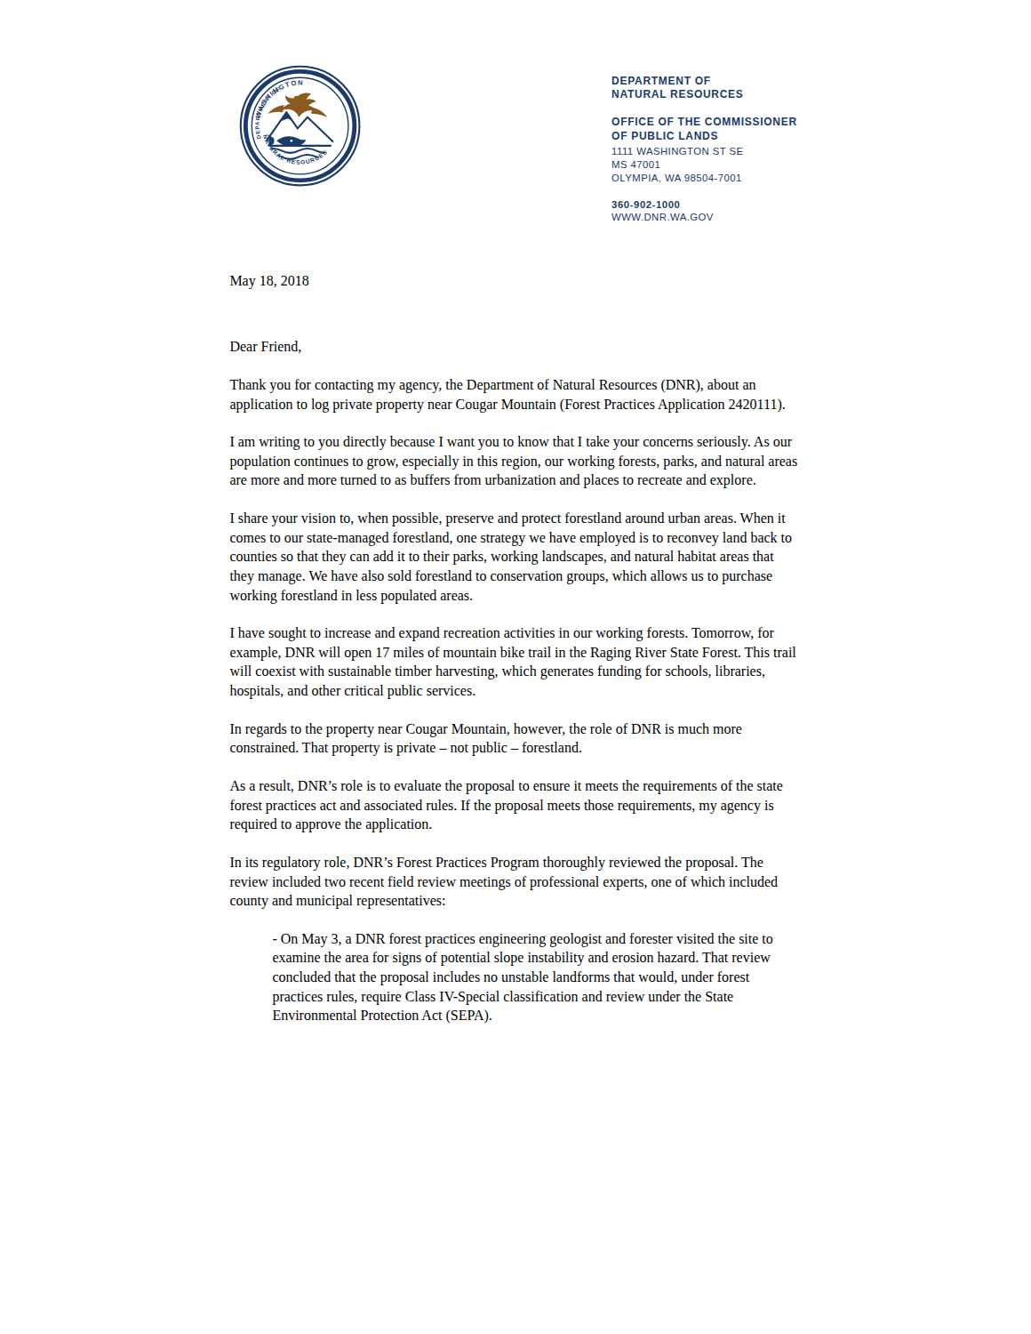WASHINGTON NATURAL RESOURCES DEPARTMENT OF
DEPARTMENT OF
NATURAL RESOURCES
OFFICE OF THE COMMISSIONER
OF PUBLIC LANDS
1111 WASHINGTON ST SE
MS 47001
OLYMPIA, WA 98504-7001
360-902-1000
WWW.DNR.WA.GOV
May 18, 2018
Dear Friend,
Thank you for contacting my agency, the Department of Natural Resources (DNR), about an application to log private property near Cougar Mountain (Forest Practices Application 2420111).
I am writing to you directly because I want you to know that I take your concerns seriously. As our population continues to grow, especially in this region, our working forests, parks, and natural areas are more and more turned to as buffers from urbanization and places to recreate and explore.
I share your vision to, when possible, preserve and protect forestland around urban areas. When it comes to our state-managed forestland, one strategy we have employed is to reconvey land back to counties so that they can add it to their parks, working landscapes, and natural habitat areas that they manage. We have also sold forestland to conservation groups, which allows us to purchase working forestland in less populated areas.
I have sought to increase and expand recreation activities in our working forests. Tomorrow, for example, DNR will open 17 miles of mountain bike trail in the Raging River State Forest. This trail will coexist with sustainable timber harvesting, which generates funding for schools, libraries, hospitals, and other critical public services.
In regards to the property near Cougar Mountain, however, the role of DNR is much more constrained. That property is private – not public – forestland.
As a result, DNR’s role is to evaluate the proposal to ensure it meets the requirements of the state forest practices act and associated rules. If the proposal meets those requirements, my agency is required to approve the application.
In its regulatory role, DNR’s Forest Practices Program thoroughly reviewed the proposal. The review included two recent field review meetings of professional experts, one of which included county and municipal representatives:
- On May 3, a DNR forest practices engineering geologist and forester visited the site to examine the area for signs of potential slope instability and erosion hazard. That review concluded that the proposal includes no unstable landforms that would, under forest practices rules, require Class IV-Special classification and review under the State Environmental Protection Act (SEPA).